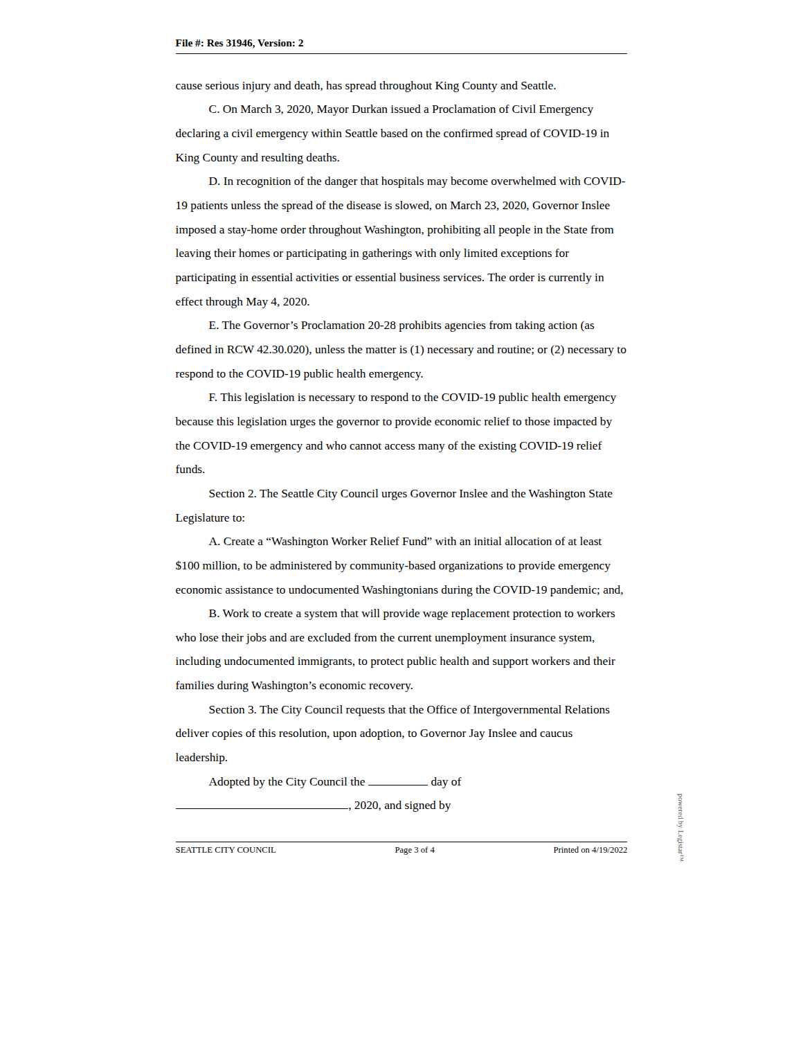File #: Res 31946, Version: 2
cause serious injury and death, has spread throughout King County and Seattle.
C. On March 3, 2020, Mayor Durkan issued a Proclamation of Civil Emergency declaring a civil emergency within Seattle based on the confirmed spread of COVID-19 in King County and resulting deaths.
D. In recognition of the danger that hospitals may become overwhelmed with COVID-19 patients unless the spread of the disease is slowed, on March 23, 2020, Governor Inslee imposed a stay-home order throughout Washington, prohibiting all people in the State from leaving their homes or participating in gatherings with only limited exceptions for participating in essential activities or essential business services. The order is currently in effect through May 4, 2020.
E. The Governor’s Proclamation 20-28 prohibits agencies from taking action (as defined in RCW 42.30.020), unless the matter is (1) necessary and routine; or (2) necessary to respond to the COVID-19 public health emergency.
F. This legislation is necessary to respond to the COVID-19 public health emergency because this legislation urges the governor to provide economic relief to those impacted by the COVID-19 emergency and who cannot access many of the existing COVID-19 relief funds.
Section 2. The Seattle City Council urges Governor Inslee and the Washington State Legislature to:
A. Create a “Washington Worker Relief Fund” with an initial allocation of at least $100 million, to be administered by community-based organizations to provide emergency economic assistance to undocumented Washingtonians during the COVID-19 pandemic; and,
B. Work to create a system that will provide wage replacement protection to workers who lose their jobs and are excluded from the current unemployment insurance system, including undocumented immigrants, to protect public health and support workers and their families during Washington’s economic recovery.
Section 3. The City Council requests that the Office of Intergovernmental Relations deliver copies of this resolution, upon adoption, to Governor Jay Inslee and caucus leadership.
Adopted by the City Council the day of , 2020, and signed by
SEATTLE CITY COUNCIL
Page 3 of 4
Printed on 4/19/2022
powered by Legistar™